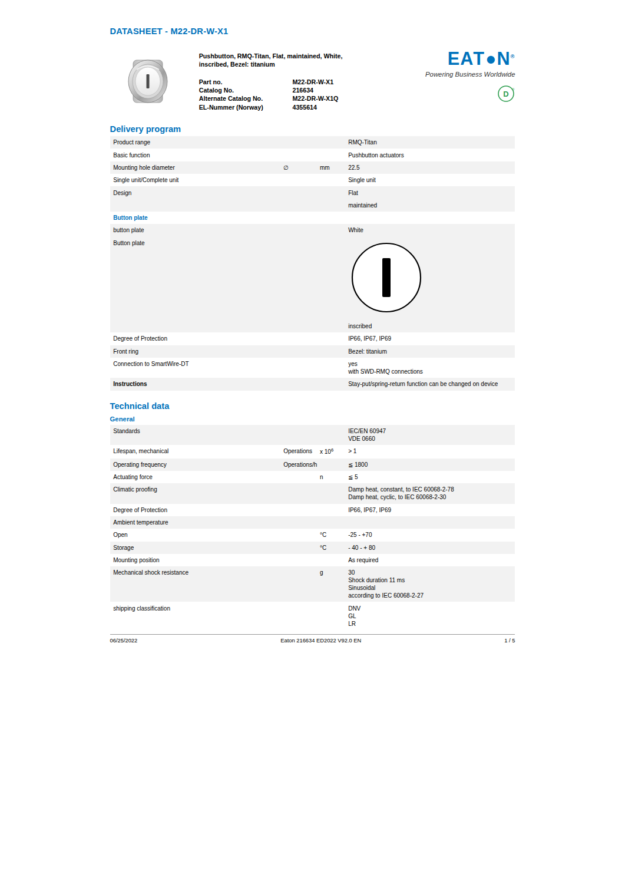DATASHEET - M22-DR-W-X1
Pushbutton, RMQ-Titan, Flat, maintained, White, inscribed, Bezel: titanium
| Part no. | M22-DR-W-X1 |
| Catalog No. | 216634 |
| Alternate Catalog No. | M22-DR-W-X1Q |
| EL-Nummer (Norway) | 4355614 |
EAT●N®
Powering Business Worldwide
D ®
Delivery program
| Product range | | | RMQ-Titan |
| Basic function | | | Pushbutton actuators |
| Mounting hole diameter | ∅ | mm | 22.5 |
| Single unit/Complete unit | | | Single unit |
| Design | | | Flat |
| | | | maintained |
| Button plate | | | |
| button plate | | | White |
| Button plate | | | |
| | | | inscribed |
| Degree of Protection | | | IP66, IP67, IP69 |
| Front ring | | | Bezel: titanium |
| Connection to SmartWire-DT | | | yes with SWD-RMQ connections |
| Instructions | | | Stay-put/spring-return function can be changed on device |
Technical data
General
| Standards | | | IEC/EN 60947 VDE 0660 |
| Lifespan, mechanical | Operations | x 10 6 | > 1 |
| Operating frequency | Operations/h | | ≦ 1800 |
| Actuating force | | n | ≦ 5 |
| Climatic proofing | | | Damp heat, constant, to IEC 60068-2-78 Damp heat, cyclic, to IEC 60068-2-30 |
| Degree of Protection | | | IP66, IP67, IP69 |
| Ambient temperature | | | |
| Open | | °C | -25 - +70 |
| Storage | | °C | - 40 - + 80 |
| Mounting position | | | As required |
| Mechanical shock resistance | | g | 30 Shock duration 11 ms Sinusoidal according to IEC 60068-2-27 |
| shipping classification | | | DNV GL LR |
06/25/2022
Eaton 216634 ED2022 V92.0 EN
1 / 5